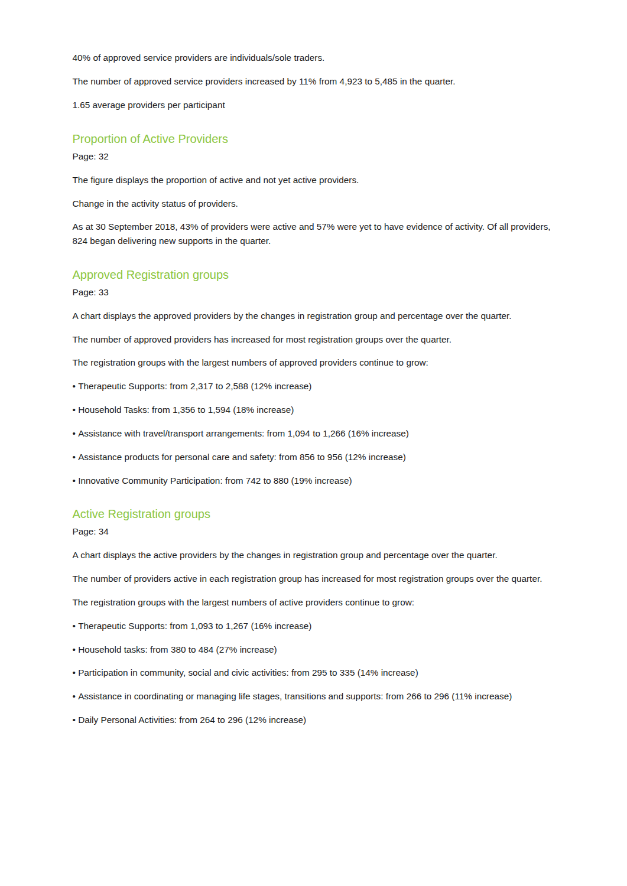40% of approved service providers are individuals/sole traders.
The number of approved service providers increased by 11% from 4,923 to 5,485 in the quarter.
1.65 average providers per participant
Proportion of Active Providers
Page: 32
The figure displays the proportion of active and not yet active providers.
Change in the activity status of providers.
As at 30 September 2018, 43% of providers were active and 57% were yet to have evidence of activity. Of all providers, 824 began delivering new supports in the quarter.
Approved Registration groups
Page: 33
A chart displays the approved providers by the changes in registration group and percentage over the quarter.
The number of approved providers has increased for most registration groups over the quarter.
The registration groups with the largest numbers of approved providers continue to grow:
Therapeutic Supports: from 2,317 to 2,588 (12% increase)
Household Tasks: from 1,356 to 1,594 (18% increase)
Assistance with travel/transport arrangements: from 1,094 to 1,266 (16% increase)
Assistance products for personal care and safety: from 856 to 956 (12% increase)
Innovative Community Participation: from 742 to 880 (19% increase)
Active Registration groups
Page: 34
A chart displays the active providers by the changes in registration group and percentage over the quarter.
The number of providers active in each registration group has increased for most registration groups over the quarter.
The registration groups with the largest numbers of active providers continue to grow:
Therapeutic Supports: from 1,093 to 1,267 (16% increase)
Household tasks: from 380 to 484 (27% increase)
Participation in community, social and civic activities: from 295 to 335 (14% increase)
Assistance in coordinating or managing life stages, transitions and supports: from 266 to 296 (11% increase)
Daily Personal Activities: from 264 to 296 (12% increase)